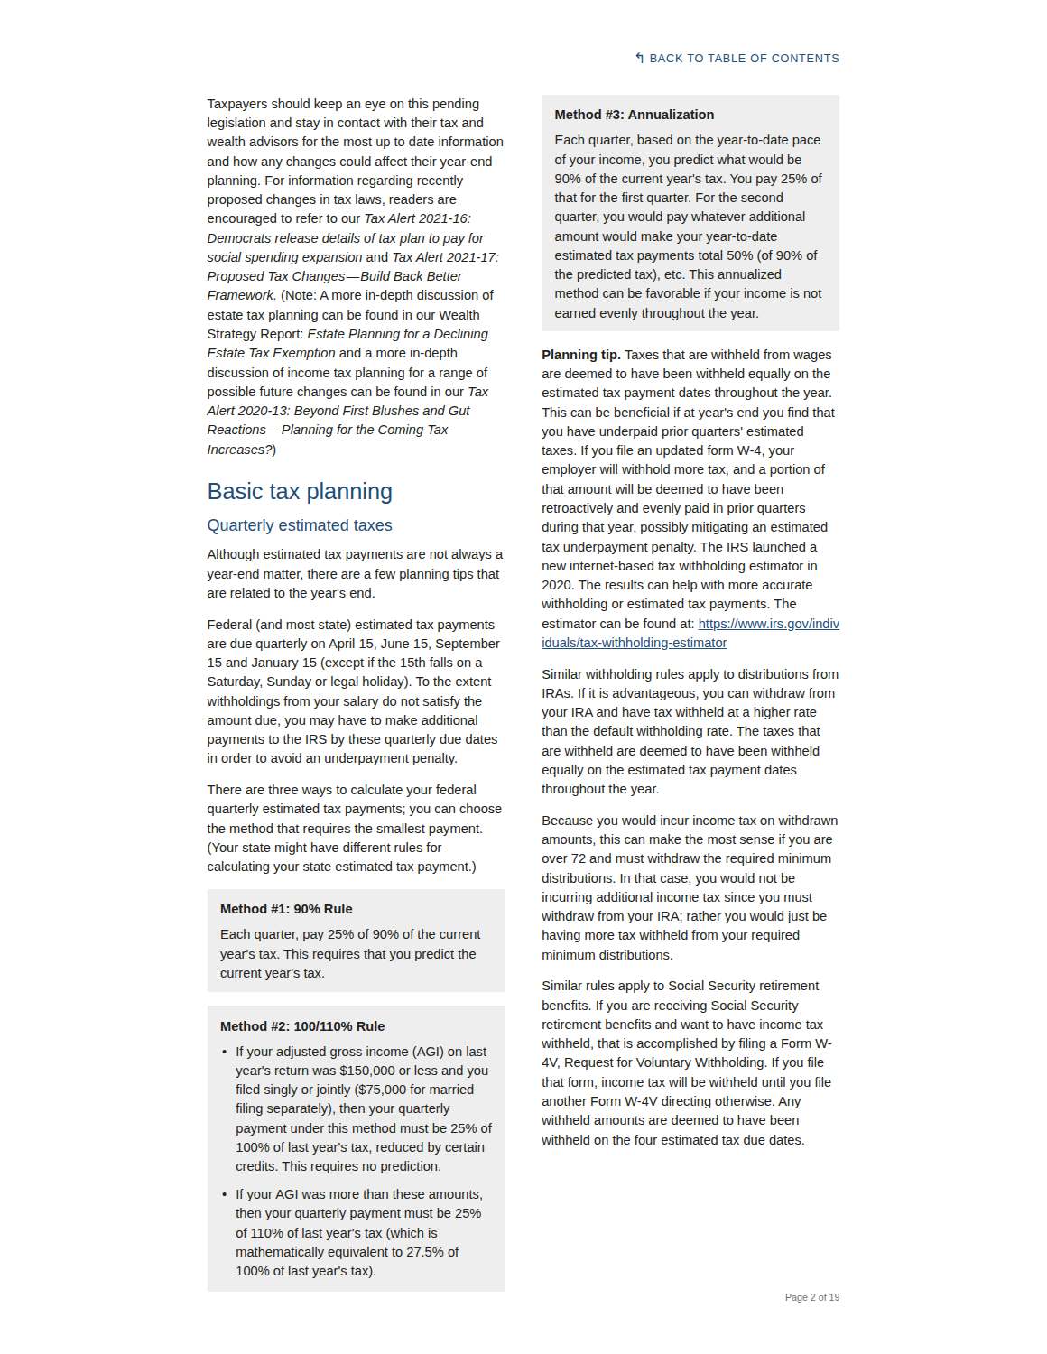↰BACK TO TABLE OF CONTENTS
Taxpayers should keep an eye on this pending legislation and stay in contact with their tax and wealth advisors for the most up to date information and how any changes could affect their year-end planning. For information regarding recently proposed changes in tax laws, readers are encouraged to refer to our Tax Alert 2021-16: Democrats release details of tax plan to pay for social spending expansion and Tax Alert 2021-17: Proposed Tax Changes — Build Back Better Framework. (Note: A more in-depth discussion of estate tax planning can be found in our Wealth Strategy Report: Estate Planning for a Declining Estate Tax Exemption and a more in-depth discussion of income tax planning for a range of possible future changes can be found in our Tax Alert 2020-13: Beyond First Blushes and Gut Reactions — Planning for the Coming Tax Increases?)
Basic tax planning
Quarterly estimated taxes
Although estimated tax payments are not always a year-end matter, there are a few planning tips that are related to the year's end.
Federal (and most state) estimated tax payments are due quarterly on April 15, June 15, September 15 and January 15 (except if the 15th falls on a Saturday, Sunday or legal holiday). To the extent withholdings from your salary do not satisfy the amount due, you may have to make additional payments to the IRS by these quarterly due dates in order to avoid an underpayment penalty.
There are three ways to calculate your federal quarterly estimated tax payments; you can choose the method that requires the smallest payment. (Your state might have different rules for calculating your state estimated tax payment.)
Method #1: 90% Rule
Each quarter, pay 25% of 90% of the current year's tax. This requires that you predict the current year's tax.
Method #2: 100/110% Rule
If your adjusted gross income (AGI) on last year's return was $150,000 or less and you filed singly or jointly ($75,000 for married filing separately), then your quarterly payment under this method must be 25% of 100% of last year's tax, reduced by certain credits. This requires no prediction.
If your AGI was more than these amounts, then your quarterly payment must be 25% of 110% of last year's tax (which is mathematically equivalent to 27.5% of 100% of last year's tax).
Method #3: Annualization
Each quarter, based on the year-to-date pace of your income, you predict what would be 90% of the current year's tax. You pay 25% of that for the first quarter. For the second quarter, you would pay whatever additional amount would make your year-to-date estimated tax payments total 50% (of 90% of the predicted tax), etc. This annualized method can be favorable if your income is not earned evenly throughout the year.
Planning tip. Taxes that are withheld from wages are deemed to have been withheld equally on the estimated tax payment dates throughout the year. This can be beneficial if at year's end you find that you have underpaid prior quarters' estimated taxes. If you file an updated form W-4, your employer will withhold more tax, and a portion of that amount will be deemed to have been retroactively and evenly paid in prior quarters during that year, possibly mitigating an estimated tax underpayment penalty. The IRS launched a new internet-based tax withholding estimator in 2020. The results can help with more accurate withholding or estimated tax payments. The estimator can be found at: https://www.irs.gov/individuals/tax-withholding-estimator
Similar withholding rules apply to distributions from IRAs. If it is advantageous, you can withdraw from your IRA and have tax withheld at a higher rate than the default withholding rate. The taxes that are withheld are deemed to have been withheld equally on the estimated tax payment dates throughout the year.
Because you would incur income tax on withdrawn amounts, this can make the most sense if you are over 72 and must withdraw the required minimum distributions. In that case, you would not be incurring additional income tax since you must withdraw from your IRA; rather you would just be having more tax withheld from your required minimum distributions.
Similar rules apply to Social Security retirement benefits. If you are receiving Social Security retirement benefits and want to have income tax withheld, that is accomplished by filing a Form W-4V, Request for Voluntary Withholding. If you file that form, income tax will be withheld until you file another Form W-4V directing otherwise. Any withheld amounts are deemed to have been withheld on the four estimated tax due dates.
Page 2 of 19